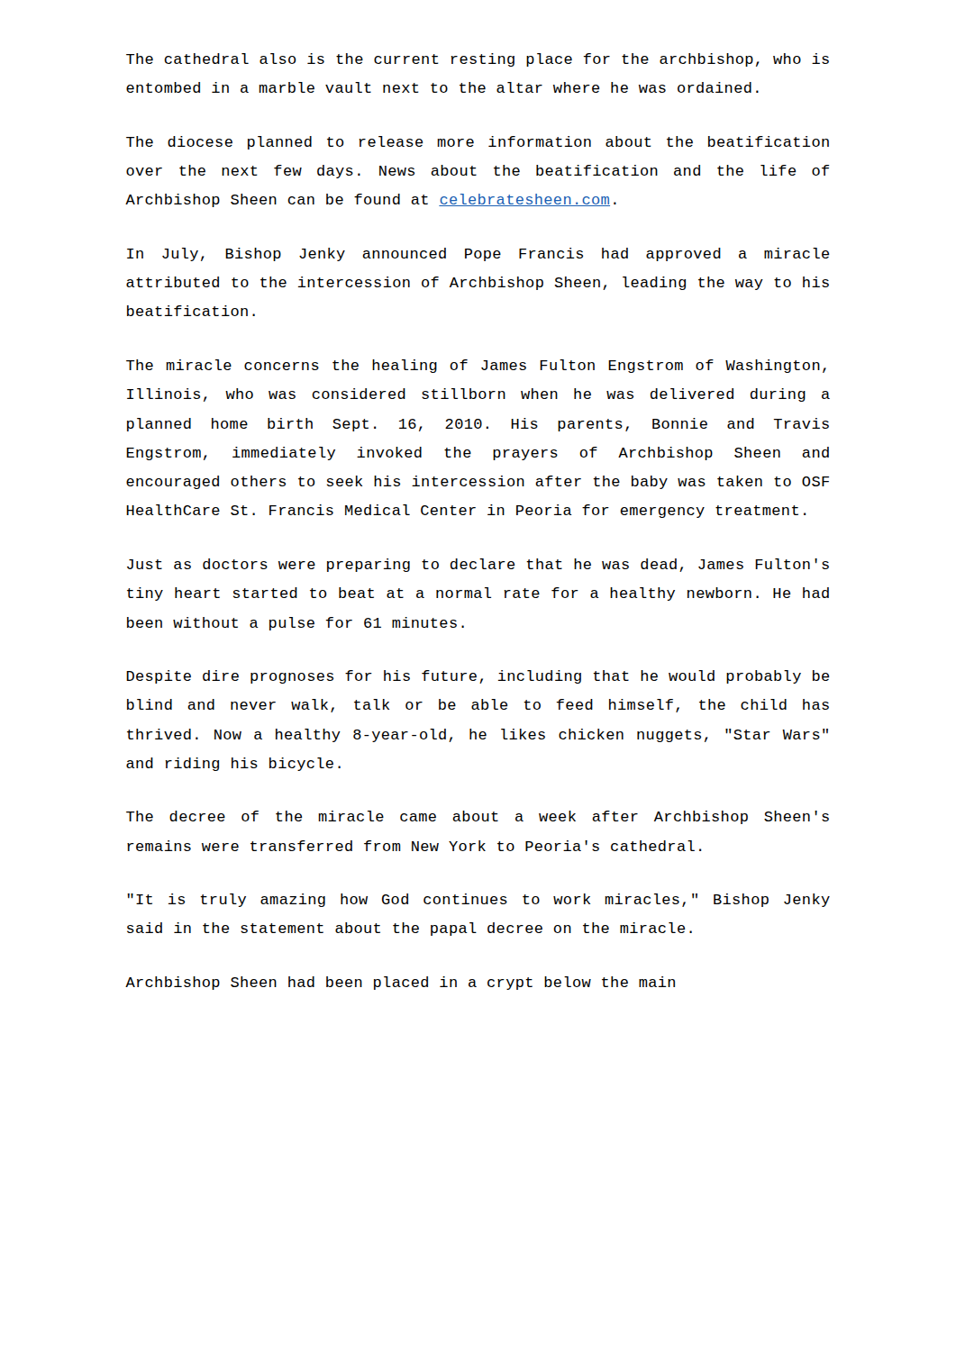The cathedral also is the current resting place for the archbishop, who is entombed in a marble vault next to the altar where he was ordained.
The diocese planned to release more information about the beatification over the next few days. News about the beatification and the life of Archbishop Sheen can be found at celebratesheen.com.
In July, Bishop Jenky announced Pope Francis had approved a miracle attributed to the intercession of Archbishop Sheen, leading the way to his beatification.
The miracle concerns the healing of James Fulton Engstrom of Washington, Illinois, who was considered stillborn when he was delivered during a planned home birth Sept. 16, 2010. His parents, Bonnie and Travis Engstrom, immediately invoked the prayers of Archbishop Sheen and encouraged others to seek his intercession after the baby was taken to OSF HealthCare St. Francis Medical Center in Peoria for emergency treatment.
Just as doctors were preparing to declare that he was dead, James Fulton's tiny heart started to beat at a normal rate for a healthy newborn. He had been without a pulse for 61 minutes.
Despite dire prognoses for his future, including that he would probably be blind and never walk, talk or be able to feed himself, the child has thrived. Now a healthy 8-year-old, he likes chicken nuggets, "Star Wars" and riding his bicycle.
The decree of the miracle came about a week after Archbishop Sheen's remains were transferred from New York to Peoria's cathedral.
"It is truly amazing how God continues to work miracles," Bishop Jenky said in the statement about the papal decree on the miracle.
Archbishop Sheen had been placed in a crypt below the main